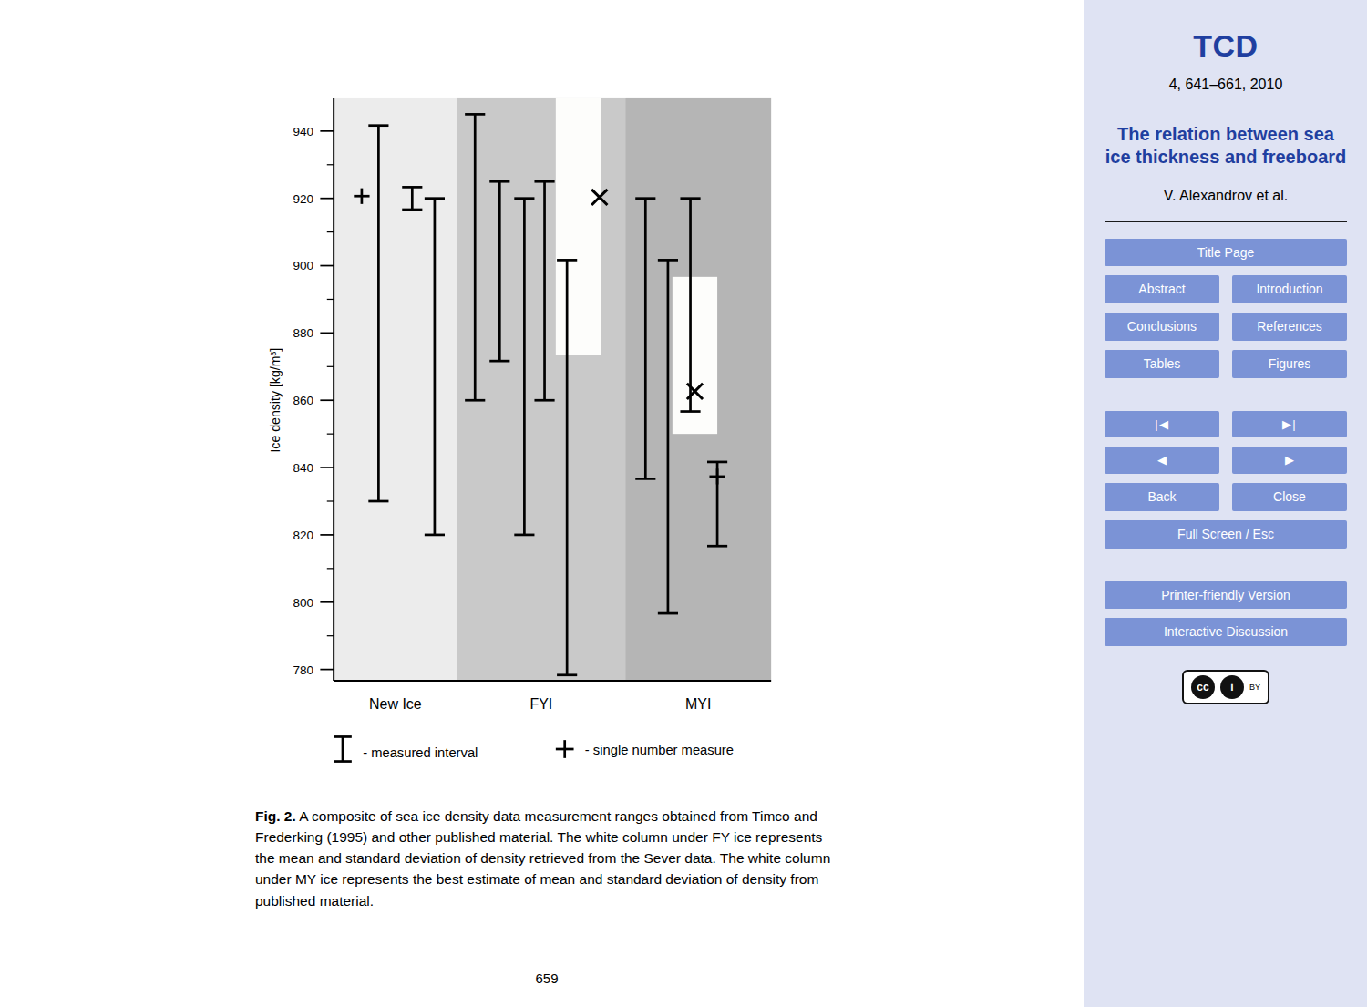Sea ice density data measurement ranges Vertical bars showing measured intervals of ice density (kg per cubic metre) for New Ice, first-year ice (FYI) and multi-year ice (MYI), with single-number measures marked by plus and cross symbols, and white columns indicating mean and standard deviation. 940 920 900 880 860 840 820 800 780 Ice density [kg/m³] New Ice FYI MYI - measured interval - single number measure
Fig. 2. A composite of sea ice density data measurement ranges obtained from Timco and Frederking (1995) and other published material. The white column under FY ice represents the mean and standard deviation of density retrieved from the Sever data. The white column under MY ice represents the best estimate of mean and standard deviation of density from published material.
659
TCD
4, 641–661, 2010
The relation between sea ice thickness and freeboard
V. Alexandrov et al.
Title Page Abstract Introduction Conclusions References Tables Figures
|◀ ▶| ◀ ▶ Back Close Full Screen / Esc
Printer-friendly Version Interactive Discussion
cc i BY